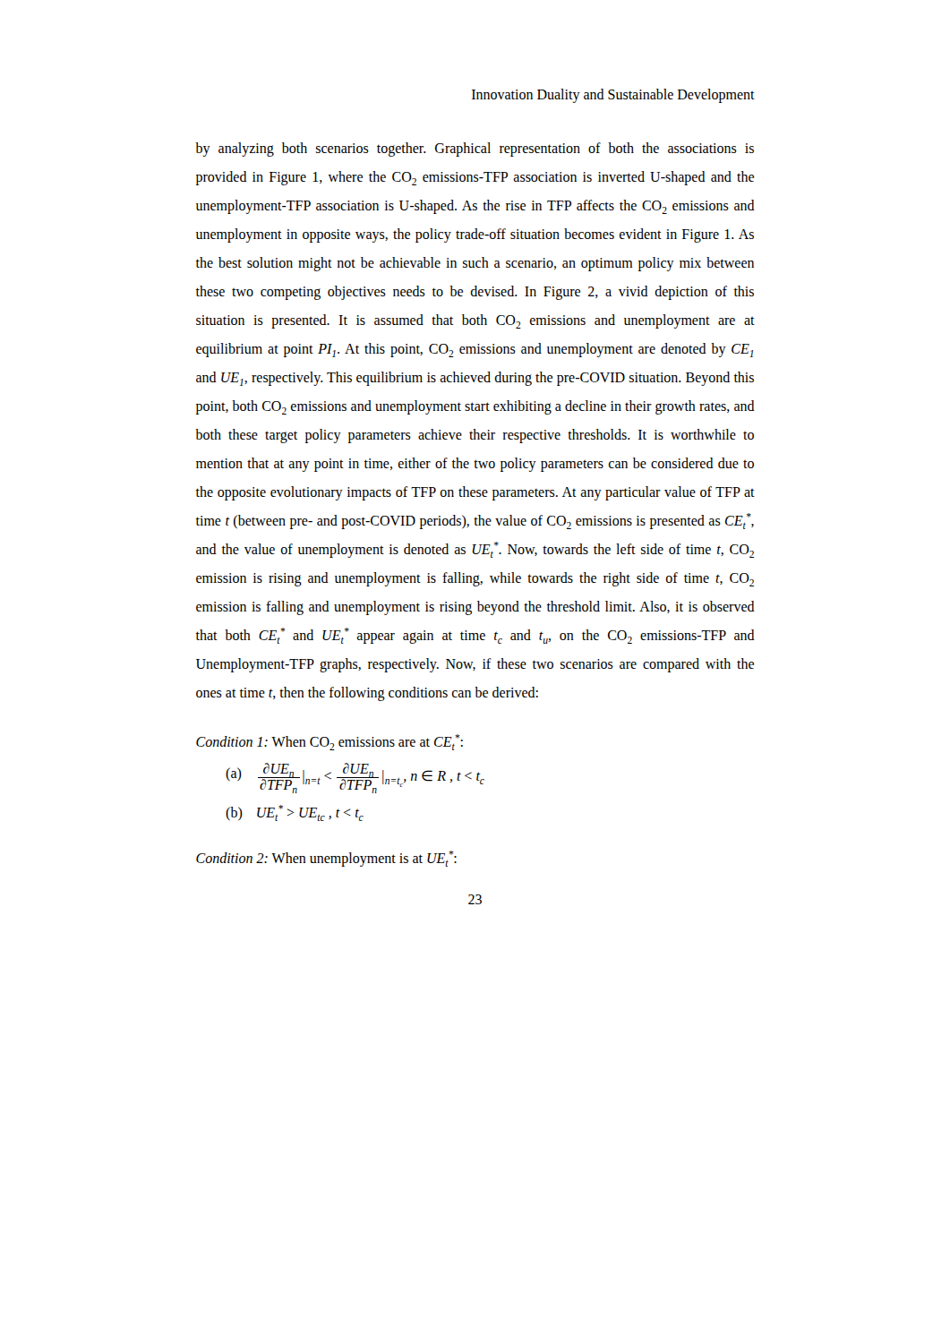Innovation Duality and Sustainable Development
by analyzing both scenarios together. Graphical representation of both the associations is provided in Figure 1, where the CO2 emissions-TFP association is inverted U-shaped and the unemployment-TFP association is U-shaped. As the rise in TFP affects the CO2 emissions and unemployment in opposite ways, the policy trade-off situation becomes evident in Figure 1. As the best solution might not be achievable in such a scenario, an optimum policy mix between these two competing objectives needs to be devised. In Figure 2, a vivid depiction of this situation is presented. It is assumed that both CO2 emissions and unemployment are at equilibrium at point PI1. At this point, CO2 emissions and unemployment are denoted by CE1 and UE1, respectively. This equilibrium is achieved during the pre-COVID situation. Beyond this point, both CO2 emissions and unemployment start exhibiting a decline in their growth rates, and both these target policy parameters achieve their respective thresholds. It is worthwhile to mention that at any point in time, either of the two policy parameters can be considered due to the opposite evolutionary impacts of TFP on these parameters. At any particular value of TFP at time t (between pre- and post-COVID periods), the value of CO2 emissions is presented as CEt*, and the value of unemployment is denoted as UEt*. Now, towards the left side of time t, CO2 emission is rising and unemployment is falling, while towards the right side of time t, CO2 emission is falling and unemployment is rising beyond the threshold limit. Also, it is observed that both CEt* and UEt* appear again at time tc and tu, on the CO2 emissions-TFP and Unemployment-TFP graphs, respectively. Now, if these two scenarios are compared with the ones at time t, then the following conditions can be derived:
Condition 1: When CO2 emissions are at CEt*:
(a) ∂UEn∂TFPn|n=t < ∂UEn∂TFPn|n=tc, n ∈ R , t < tc
(b) UEt* > UEtc , t < tc
Condition 2: When unemployment is at UEt*:
23